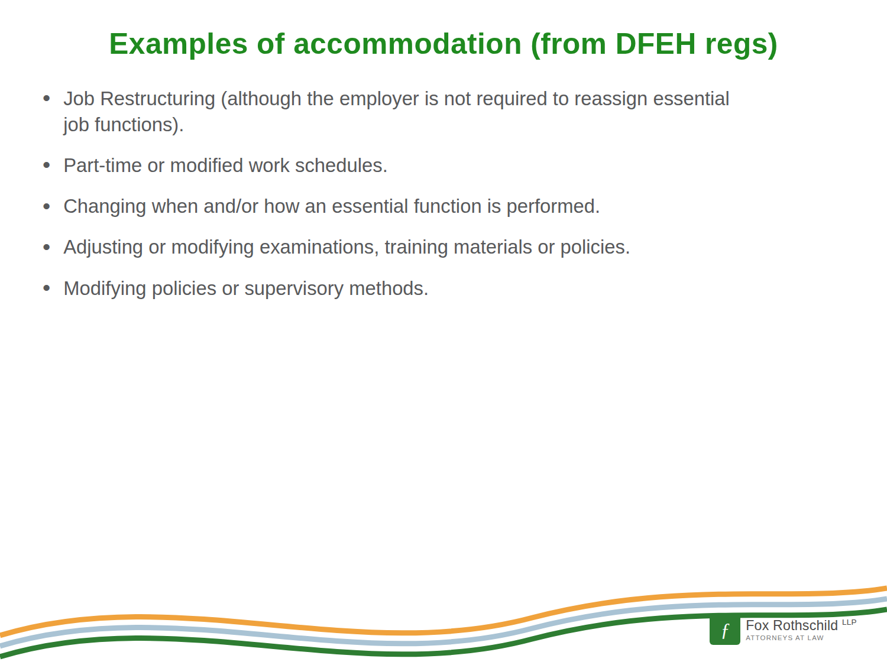Examples of accommodation (from DFEH regs)
Job Restructuring (although the employer is not required to reassign essential job functions).
Part-time or modified work schedules.
Changing when and/or how an essential function is performed.
Adjusting or modifying examinations, training materials or policies.
Modifying policies or supervisory methods.
ƒ
Fox Rothschild LLP
Attorneys at Law